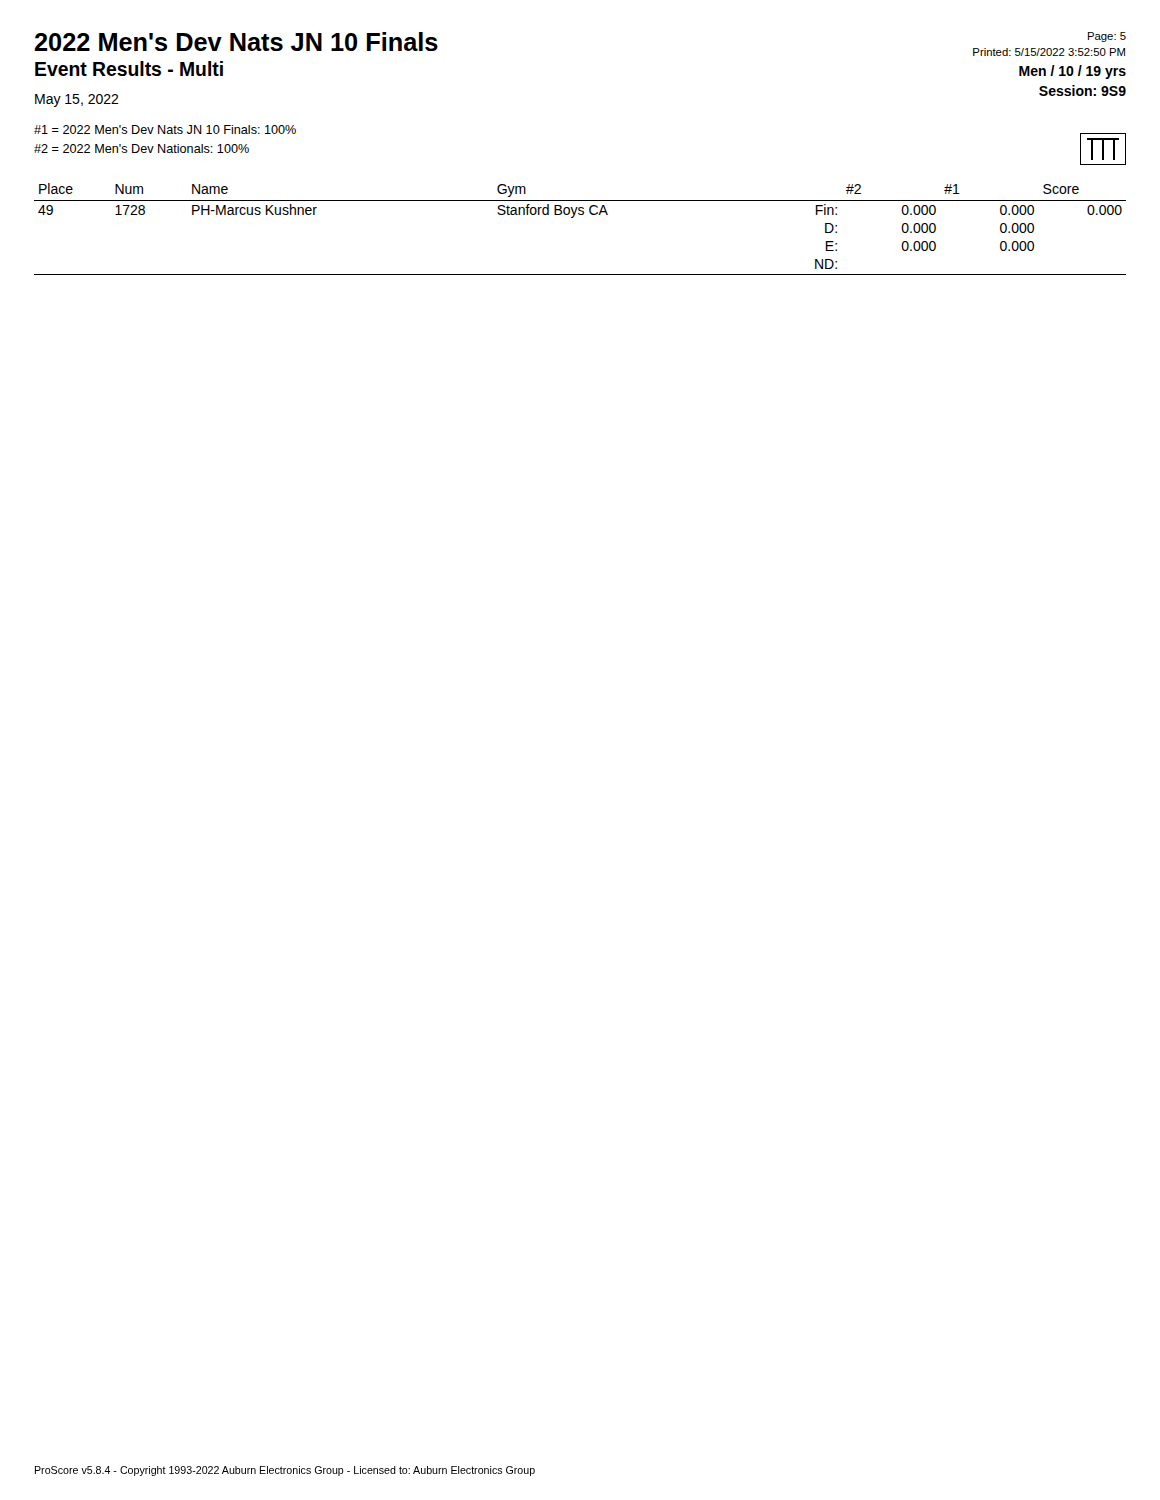Page: 5
Printed: 5/15/2022 3:52:50 PM
Men / 10 / 19 yrs
Session: 9S9
2022 Men's Dev Nats JN 10 Finals
Event Results - Multi
May 15, 2022
#1 = 2022 Men's Dev Nats JN 10 Finals: 100%
#2 = 2022 Men's Dev Nationals: 100%
| Place | Num | Name | Gym | | #2 | #1 | Score |
| --- | --- | --- | --- | --- | --- | --- | --- |
| 49 | 1728 | PH-Marcus Kushner | Stanford Boys CA | Fin: | 0.000 | 0.000 | 0.000 |
| | | | | D: | 0.000 | 0.000 | |
| | | | | E: | 0.000 | 0.000 | |
| | | | | ND: | | | |
ProScore v5.8.4 - Copyright 1993-2022 Auburn Electronics Group - Licensed to: Auburn Electronics Group